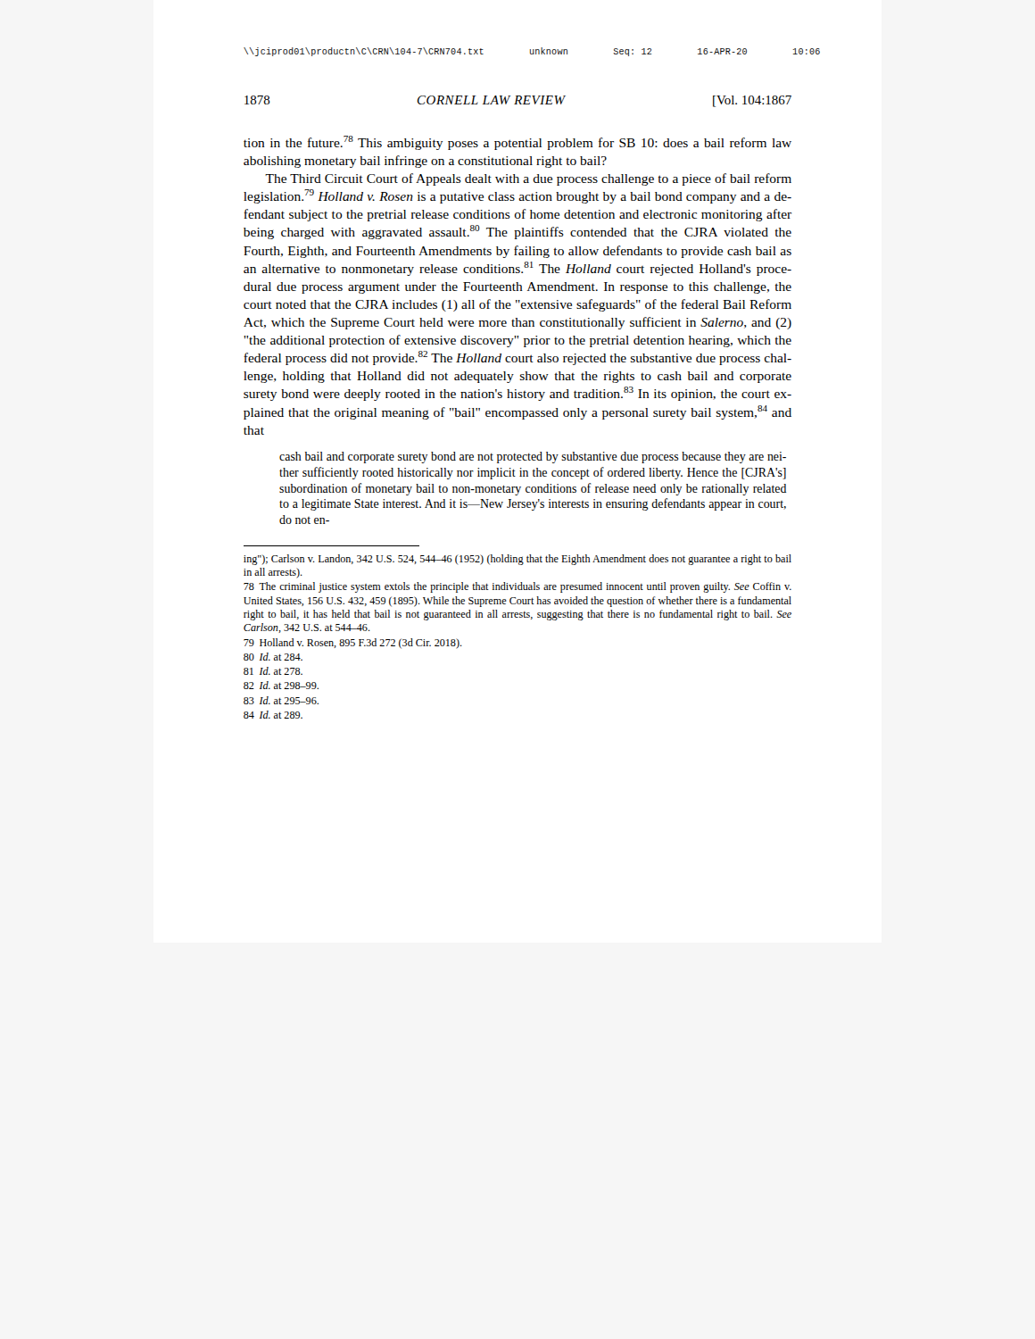\\jciprod01\productn\C\CRN\104-7\CRN704.txt unknown Seq: 12 16-APR-20 10:06
1878 CORNELL LAW REVIEW [Vol. 104:1867
tion in the future.78 This ambiguity poses a potential problem for SB 10: does a bail reform law abolishing monetary bail infringe on a constitutional right to bail?
The Third Circuit Court of Appeals dealt with a due process challenge to a piece of bail reform legislation.79 Holland v. Rosen is a putative class action brought by a bail bond company and a defendant subject to the pretrial release conditions of home detention and electronic monitoring after being charged with aggravated assault.80 The plaintiffs contended that the CJRA violated the Fourth, Eighth, and Fourteenth Amendments by failing to allow defendants to provide cash bail as an alternative to nonmonetary release conditions.81 The Holland court rejected Holland's procedural due process argument under the Fourteenth Amendment. In response to this challenge, the court noted that the CJRA includes (1) all of the "extensive safeguards" of the federal Bail Reform Act, which the Supreme Court held were more than constitutionally sufficient in Salerno, and (2) "the additional protection of extensive discovery" prior to the pretrial detention hearing, which the federal process did not provide.82 The Holland court also rejected the substantive due process challenge, holding that Holland did not adequately show that the rights to cash bail and corporate surety bond were deeply rooted in the nation's history and tradition.83 In its opinion, the court explained that the original meaning of "bail" encompassed only a personal surety bail system,84 and that
cash bail and corporate surety bond are not protected by substantive due process because they are neither sufficiently rooted historically nor implicit in the concept of ordered liberty. Hence the [CJRA's] subordination of monetary bail to non-monetary conditions of release need only be rationally related to a legitimate State interest. And it is—New Jersey's interests in ensuring defendants appear in court, do not en-
ing"); Carlson v. Landon, 342 U.S. 524, 544–46 (1952) (holding that the Eighth Amendment does not guarantee a right to bail in all arrests).
78 The criminal justice system extols the principle that individuals are presumed innocent until proven guilty. See Coffin v. United States, 156 U.S. 432, 459 (1895). While the Supreme Court has avoided the question of whether there is a fundamental right to bail, it has held that bail is not guaranteed in all arrests, suggesting that there is no fundamental right to bail. See Carlson, 342 U.S. at 544–46.
79 Holland v. Rosen, 895 F.3d 272 (3d Cir. 2018).
80 Id. at 284.
81 Id. at 278.
82 Id. at 298–99.
83 Id. at 295–96.
84 Id. at 289.